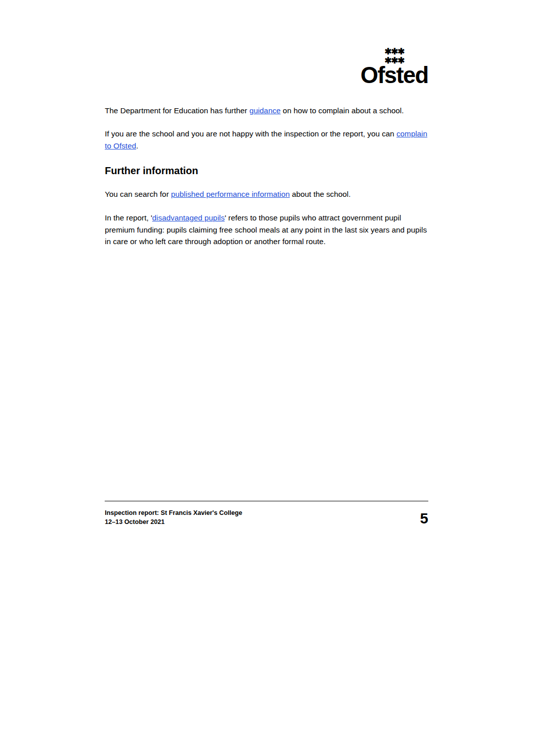✱✱✱
✱✱✱
Ofsted
The Department for Education has further guidance on how to complain about a school.
If you are the school and you are not happy with the inspection or the report, you can complain to Ofsted.
Further information
You can search for published performance information about the school.
In the report, 'disadvantaged pupils' refers to those pupils who attract government pupil premium funding: pupils claiming free school meals at any point in the last six years and pupils in care or who left care through adoption or another formal route.
Inspection report: St Francis Xavier's College
12–13 October 2021
5